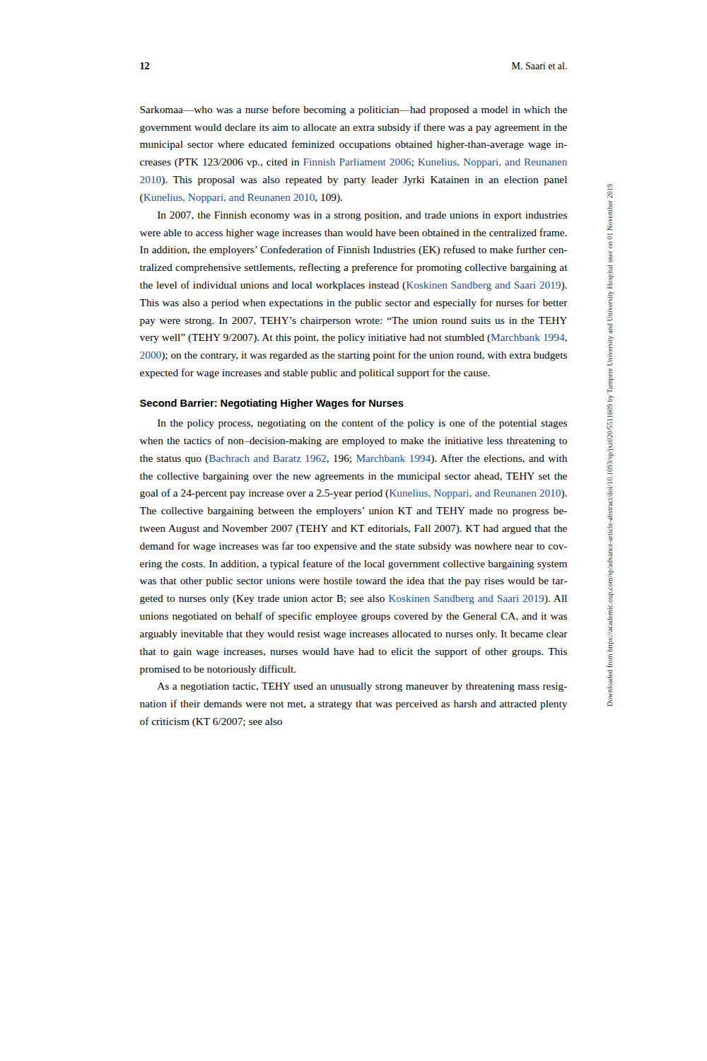Downloaded from https://academic.oup.com/sp/advance-article-abstract/doi/10.1093/sp/jxz020/5511609 by Tampere University and University Hospital user on 01 November 2019
12 M. Saari et al.
Sarkomaa—who was a nurse before becoming a politician—had proposed a model in which the government would declare its aim to allocate an extra subsidy if there was a pay agreement in the municipal sector where educated feminized occupations obtained higher-than-average wage increases (PTK 123/2006 vp., cited in Finnish Parliament 2006; Kunelius, Noppari, and Reunanen 2010). This proposal was also repeated by party leader Jyrki Katainen in an election panel (Kunelius, Noppari, and Reunanen 2010, 109).
In 2007, the Finnish economy was in a strong position, and trade unions in export industries were able to access higher wage increases than would have been obtained in the centralized frame. In addition, the employers’ Confederation of Finnish Industries (EK) refused to make further centralized comprehensive settlements, reflecting a preference for promoting collective bargaining at the level of individual unions and local workplaces instead (Koskinen Sandberg and Saari 2019). This was also a period when expectations in the public sector and especially for nurses for better pay were strong. In 2007, TEHY’s chairperson wrote: “The union round suits us in the TEHY very well” (TEHY 9/2007). At this point, the policy initiative had not stumbled (Marchbank 1994, 2000); on the contrary, it was regarded as the starting point for the union round, with extra budgets expected for wage increases and stable public and political support for the cause.
Second Barrier: Negotiating Higher Wages for Nurses
In the policy process, negotiating on the content of the policy is one of the potential stages when the tactics of non–decision-making are employed to make the initiative less threatening to the status quo (Bachrach and Baratz 1962, 196; Marchbank 1994). After the elections, and with the collective bargaining over the new agreements in the municipal sector ahead, TEHY set the goal of a 24-percent pay increase over a 2.5-year period (Kunelius, Noppari, and Reunanen 2010). The collective bargaining between the employers’ union KT and TEHY made no progress between August and November 2007 (TEHY and KT editorials, Fall 2007). KT had argued that the demand for wage increases was far too expensive and the state subsidy was nowhere near to covering the costs. In addition, a typical feature of the local government collective bargaining system was that other public sector unions were hostile toward the idea that the pay rises would be targeted to nurses only (Key trade union actor B; see also Koskinen Sandberg and Saari 2019). All unions negotiated on behalf of specific employee groups covered by the General CA, and it was arguably inevitable that they would resist wage increases allocated to nurses only. It became clear that to gain wage increases, nurses would have had to elicit the support of other groups. This promised to be notoriously difficult.
As a negotiation tactic, TEHY used an unusually strong maneuver by threatening mass resignation if their demands were not met, a strategy that was perceived as harsh and attracted plenty of criticism (KT 6/2007; see also